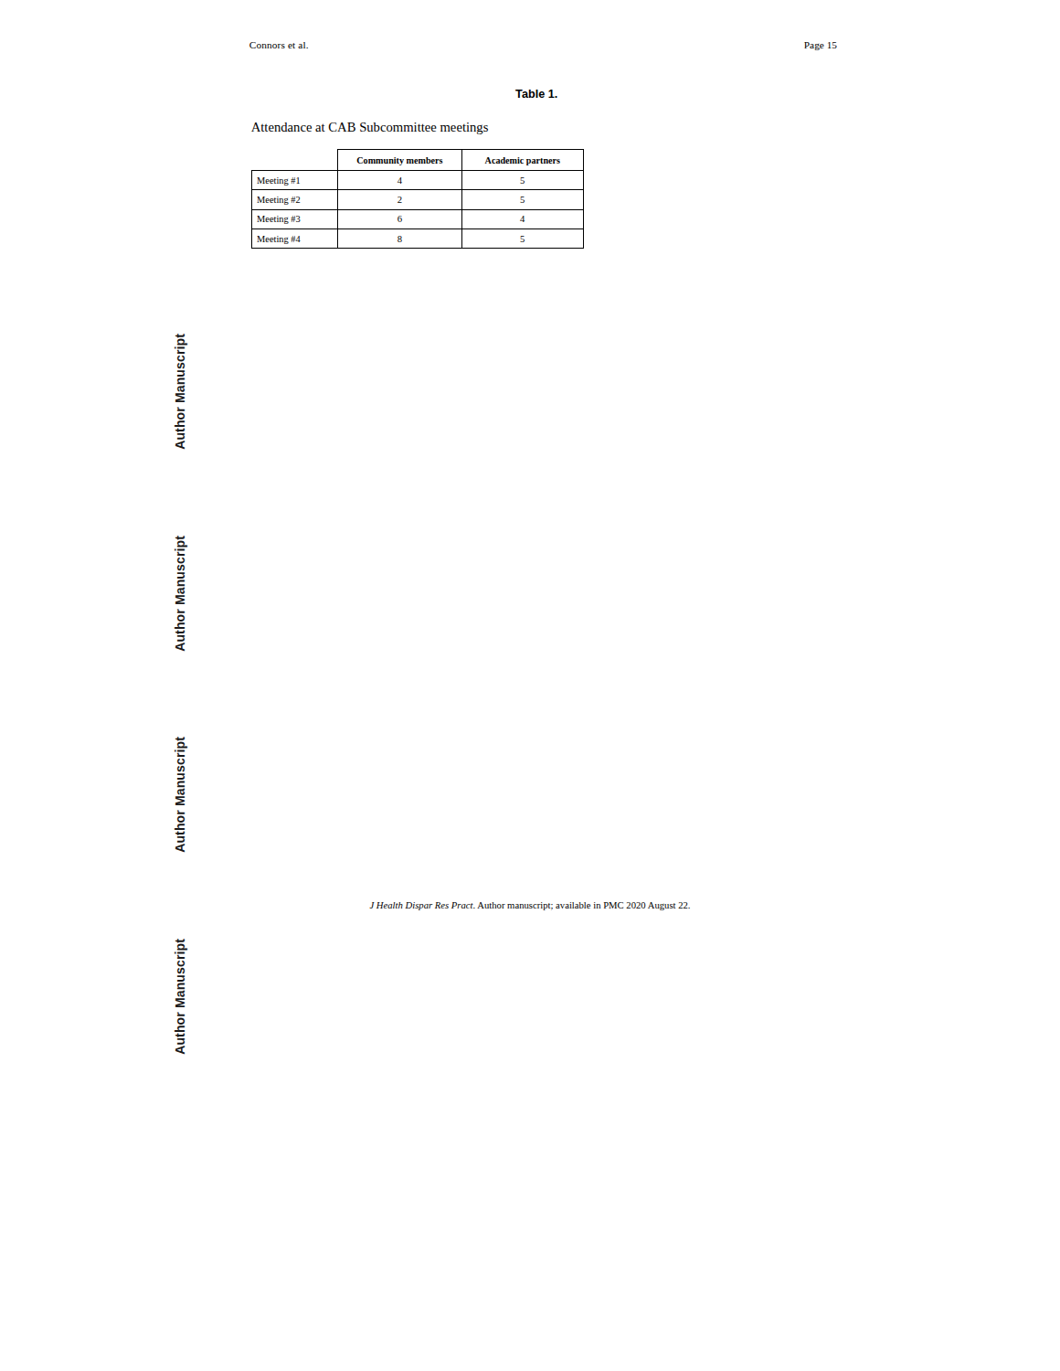Connors et al.
Page 15
Author Manuscript Author Manuscript Author Manuscript Author Manuscript
Table 1.
Attendance at CAB Subcommittee meetings
| | Community members | Academic partners |
| --- | --- | --- |
| Meeting #1 | 4 | 5 |
| Meeting #2 | 2 | 5 |
| Meeting #3 | 6 | 4 |
| Meeting #4 | 8 | 5 |
J Health Dispar Res Pract. Author manuscript; available in PMC 2020 August 22.